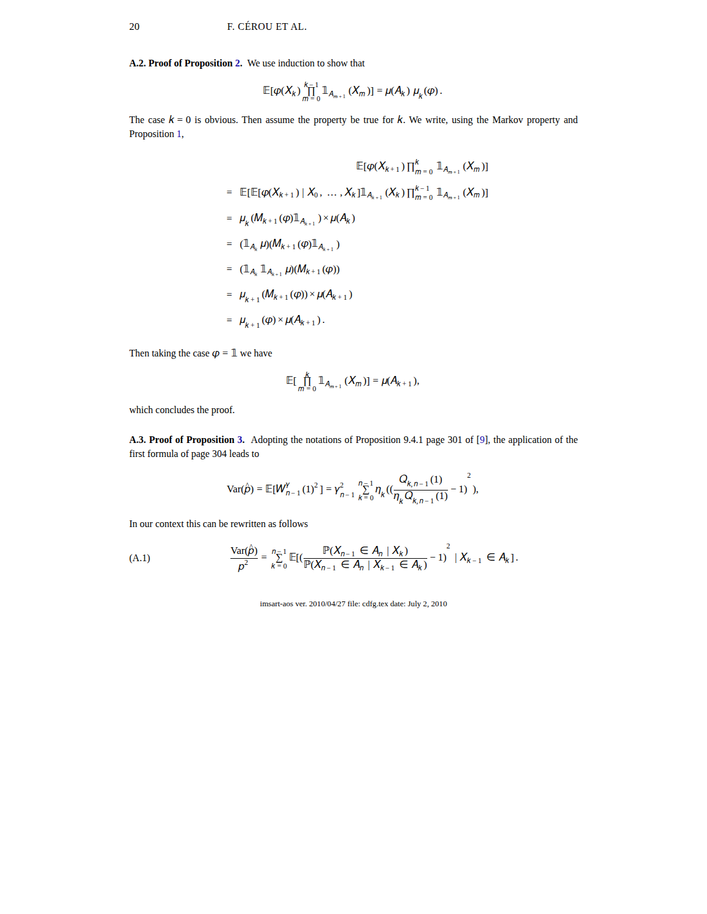20 F. CÉROU ET AL.
A.2. Proof of Proposition 2.
We use induction to show that
𝔼 [ φ(Xk) ∏ m=0 k−1 𝟙Am+1 (Xm) ] = μ(Ak) μk(φ).
The case k=0 is obvious. Then assume the property be true for k. We write, using the Markov property and Proposition 1,
| 𝔼 [ φ ( X k + 1 ) ∏ m = 0 k 𝟙 A m + 1 ( X m ) ] |
| | = | 𝔼 [ 𝔼 [ φ ( X k + 1 ) / X 0 , … , X k ] 𝟙 A k + 1 ( X k ) ∏ m = 0 k − 1 𝟙 A m + 1 ( X m ) ] |
| | = | μ k ( M k + 1 ( φ ) 𝟙 A k + 1 ) × μ ( A k ) |
| | = | ( 𝟙 A k μ ) ( M k + 1 ( φ ) 𝟙 A k + 1 ) |
| | = | ( 𝟙 A k 𝟙 A k + 1 μ ) ( M k + 1 ( φ ) ) |
| | = | μ k + 1 ( M k + 1 ( φ ) ) × μ ( A k + 1 ) |
| | = | μ k + 1 ( φ ) × μ ( A k + 1 ) . |
Then taking the case φ=𝟙 we have
𝔼 [ ∏ m=0 k 𝟙Am+1 (Xm) ] = μ(Ak+1) ,
which concludes the proof.
A.3. Proof of Proposition 3.
Adopting the notations of Proposition 9.4.1 page 301 of [9], the application of the first formula of page 304 leads to
Var(p^) = 𝔼[ Wn−1γ (1)2 ] = γn−12 ∑ k=0 n−1 ηk ( ( Qk,n−1(1) ηkQk,n−1(1) −1 ) 2 ) ,
In our context this can be rewritten as follows
(A.1)
Var(p^) p2 = ∑ k=0 n−1 𝔼 [ ( ℙ(Xn−1∈An|Xk) ℙ(Xn−1∈An|Xk−1∈Ak) −1 ) 2 | Xk−1∈Ak ] .
imsart-aos ver. 2010/04/27 file: cdfg.tex date: July 2, 2010